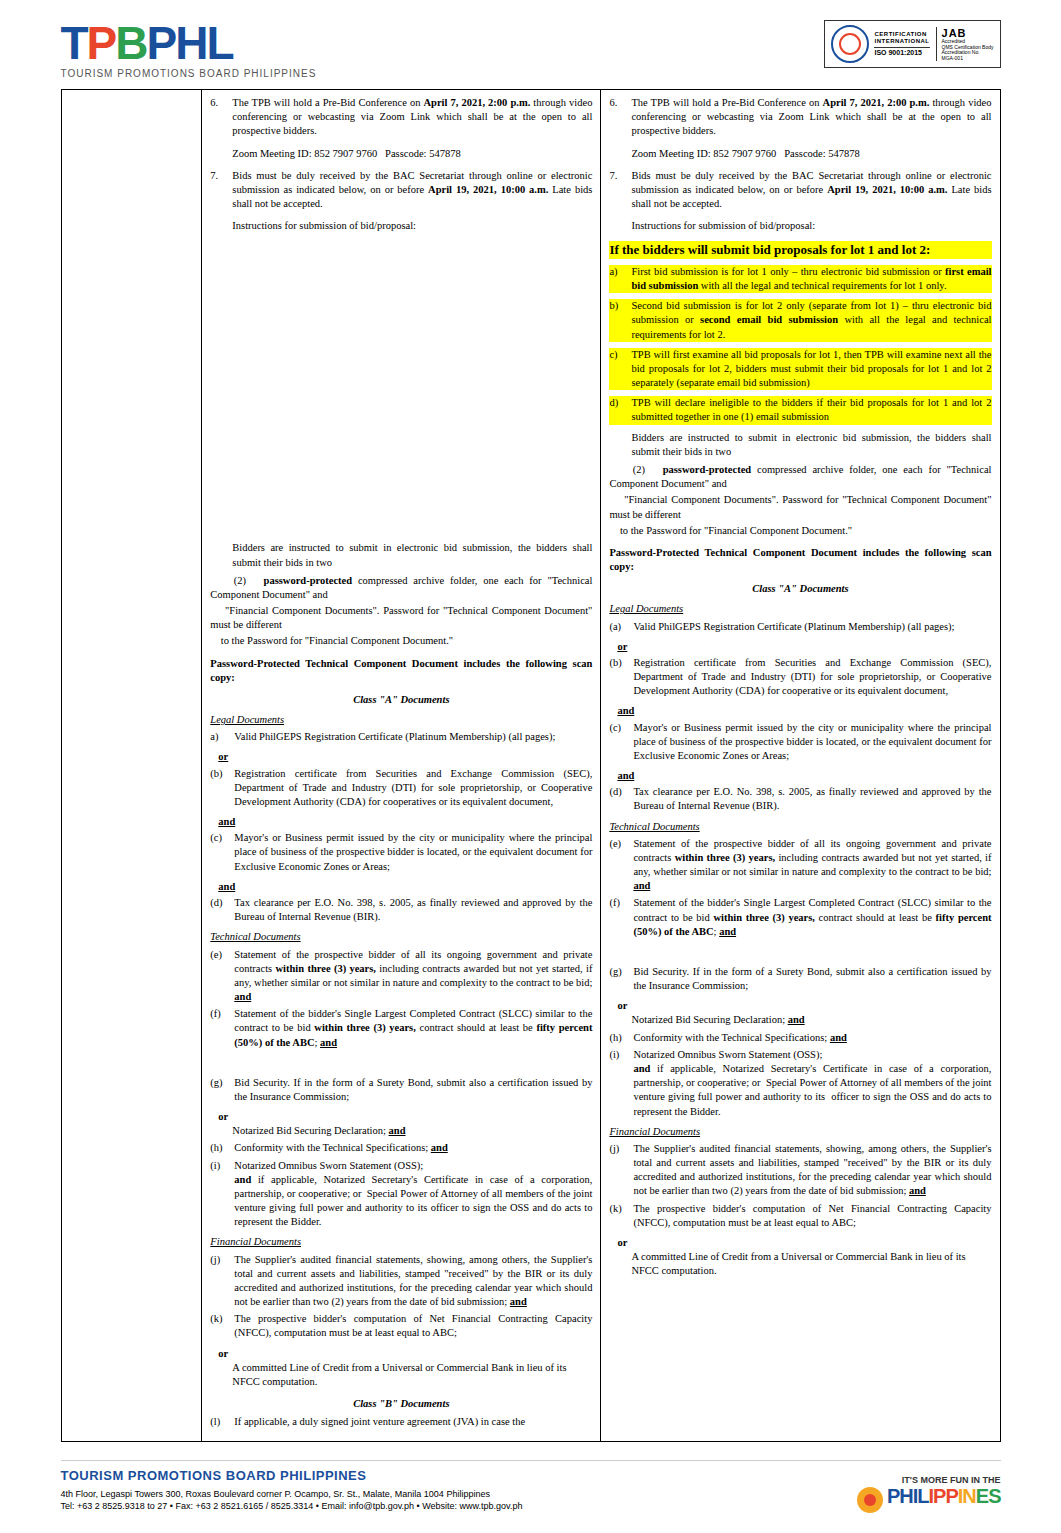TPBPHL
TOURISM PROMOTIONS BOARD PHILIPPINES
CERTIFICATION
INTERNATIONAL
ISO 9001:2015
JAB
Accredited
QMS Certification Body
Accreditation No.
MGA-001
| | 6. The TPB will hold a Pre-Bid Conference on April 7, 2021, 2:00 p.m. through video conferencing or webcasting via Zoom Link which shall be at the open to all prospective bidders. Zoom Meeting ID: 852 7907 9760 Passcode: 547878 7. Bids must be duly received by the BAC Secretariat through online or electronic submission as indicated below, on or before April 19, 2021, 10:00 a.m. Late bids shall not be accepted. Instructions for submission of bid/proposal: Bidders are instructed to submit in electronic bid submission, the bidders shall submit their bids in two (2) password-protected compressed archive folder, one each for "Technical Component Document" and "Financial Component Documents". Password for "Technical Component Document" must be different to the Password for "Financial Component Document." Password-Protected Technical Component Document includes the following scan copy: Class "A" Documents Legal Documents a) Valid PhilGEPS Registration Certificate (Platinum Membership) (all pages); or (b) Registration certificate from Securities and Exchange Commission (SEC), Department of Trade and Industry (DTI) for sole proprietorship, or Cooperative Development Authority (CDA) for cooperatives or its equivalent document, and (c) Mayor's or Business permit issued by the city or municipality where the principal place of business of the prospective bidder is located, or the equivalent document for Exclusive Economic Zones or Areas; and (d) Tax clearance per E.O. No. 398, s. 2005, as finally reviewed and approved by the Bureau of Internal Revenue (BIR). Technical Documents (e) Statement of the prospective bidder of all its ongoing government and private contracts within three (3) years, including contracts awarded but not yet started, if any, whether similar or not similar in nature and complexity to the contract to be bid; and (f) Statement of the bidder's Single Largest Completed Contract (SLCC) similar to the contract to be bid within three (3) years, contract should at least be fifty percent (50%) of the ABC ; and (g) Bid Security. If in the form of a Surety Bond, submit also a certification issued by the Insurance Commission; or Notarized Bid Securing Declaration; and (h) Conformity with the Technical Specifications; and (i) Notarized Omnibus Sworn Statement (OSS); and if applicable, Notarized Secretary's Certificate in case of a corporation, partnership, or cooperative; or Special Power of Attorney of all members of the joint venture giving full power and authority to its officer to sign the OSS and do acts to represent the Bidder. Financial Documents (j) The Supplier's audited financial statements, showing, among others, the Supplier's total and current assets and liabilities, stamped "received" by the BIR or its duly accredited and authorized institutions, for the preceding calendar year which should not be earlier than two (2) years from the date of bid submission; and (k) The prospective bidder's computation of Net Financial Contracting Capacity (NFCC), computation must be at least equal to ABC; or A committed Line of Credit from a Universal or Commercial Bank in lieu of its NFCC computation. Class "B" Documents (l) If applicable, a duly signed joint venture agreement (JVA) in case the | 6. The TPB will hold a Pre-Bid Conference on April 7, 2021, 2:00 p.m. through video conferencing or webcasting via Zoom Link which shall be at the open to all prospective bidders. Zoom Meeting ID: 852 7907 9760 Passcode: 547878 7. Bids must be duly received by the BAC Secretariat through online or electronic submission as indicated below, on or before April 19, 2021, 10:00 a.m. Late bids shall not be accepted. Instructions for submission of bid/proposal: If the bidders will submit bid proposals for lot 1 and lot 2: a) First bid submission is for lot 1 only – thru electronic bid submission or first email bid submission with all the legal and technical requirements for lot 1 only. b) Second bid submission is for lot 2 only (separate from lot 1) – thru electronic bid submission or second email bid submission with all the legal and technical requirements for lot 2. c) TPB will first examine all bid proposals for lot 1, then TPB will examine next all the bid proposals for lot 2, bidders must submit their bid proposals for lot 1 and lot 2 separately (separate email bid submission) d) TPB will declare ineligible to the bidders if their bid proposals for lot 1 and lot 2 submitted together in one (1) email submission Bidders are instructed to submit in electronic bid submission, the bidders shall submit their bids in two (2) password-protected compressed archive folder, one each for "Technical Component Document" and "Financial Component Documents". Password for "Technical Component Document" must be different to the Password for "Financial Component Document." Password-Protected Technical Component Document includes the following scan copy: Class "A" Documents Legal Documents (a) Valid PhilGEPS Registration Certificate (Platinum Membership) (all pages); or (b) Registration certificate from Securities and Exchange Commission (SEC), Department of Trade and Industry (DTI) for sole proprietorship, or Cooperative Development Authority (CDA) for cooperative or its equivalent document, and (c) Mayor's or Business permit issued by the city or municipality where the principal place of business of the prospective bidder is located, or the equivalent document for Exclusive Economic Zones or Areas; and (d) Tax clearance per E.O. No. 398, s. 2005, as finally reviewed and approved by the Bureau of Internal Revenue (BIR). Technical Documents (e) Statement of the prospective bidder of all its ongoing government and private contracts within three (3) years, including contracts awarded but not yet started, if any, whether similar or not similar in nature and complexity to the contract to be bid; and (f) Statement of the bidder's Single Largest Completed Contract (SLCC) similar to the contract to be bid within three (3) years, contract should at least be fifty percent (50%) of the ABC ; and (g) Bid Security. If in the form of a Surety Bond, submit also a certification issued by the Insurance Commission; or Notarized Bid Securing Declaration; and (h) Conformity with the Technical Specifications; and (i) Notarized Omnibus Sworn Statement (OSS); and if applicable, Notarized Secretary's Certificate in case of a corporation, partnership, or cooperative; or Special Power of Attorney of all members of the joint venture giving full power and authority to its officer to sign the OSS and do acts to represent the Bidder. Financial Documents (j) The Supplier's audited financial statements, showing, among others, the Supplier's total and current assets and liabilities, stamped "received" by the BIR or its duly accredited and authorized institutions, for the preceding calendar year which should not be earlier than two (2) years from the date of bid submission; and (k) The prospective bidder's computation of Net Financial Contracting Capacity (NFCC), computation must be at least equal to ABC; or A committed Line of Credit from a Universal or Commercial Bank in lieu of its NFCC computation. |
TOURISM PROMOTIONS BOARD PHILIPPINES
4th Floor, Legaspi Towers 300, Roxas Boulevard corner P. Ocampo, Sr. St., Malate, Manila 1004 Philippines
Tel: +63 2 8525.9318 to 27 • Fax: +63 2 8521.6165 / 8525.3314 • Email: info@tpb.gov.ph • Website: www.tpb.gov.ph
IT'S MORE FUN IN THE
PHIL IPP IN ES